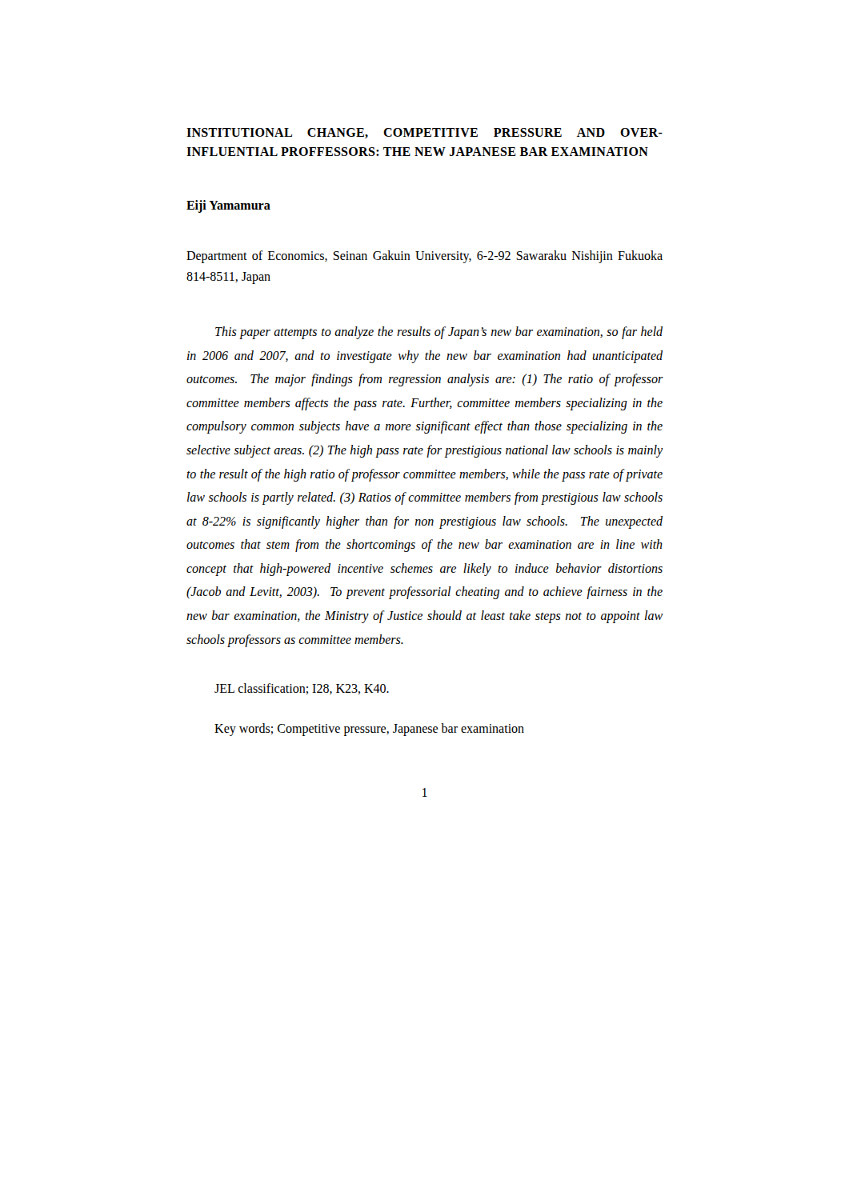Institutional change, competitive pressure and over-influential proffessors: the new Japanese bar examination
Eiji Yamamura
Department of Economics, Seinan Gakuin University, 6-2-92 Sawaraku Nishijin Fukuoka 814-8511, Japan
This paper attempts to analyze the results of Japan’s new bar examination, so far held in 2006 and 2007, and to investigate why the new bar examination had unanticipated outcomes. The major findings from regression analysis are: (1) The ratio of professor committee members affects the pass rate. Further, committee members specializing in the compulsory common subjects have a more significant effect than those specializing in the selective subject areas. (2) The high pass rate for prestigious national law schools is mainly to the result of the high ratio of professor committee members, while the pass rate of private law schools is partly related. (3) Ratios of committee members from prestigious law schools at 8-22% is significantly higher than for non prestigious law schools. The unexpected outcomes that stem from the shortcomings of the new bar examination are in line with concept that high-powered incentive schemes are likely to induce behavior distortions (Jacob and Levitt, 2003). To prevent professorial cheating and to achieve fairness in the new bar examination, the Ministry of Justice should at least take steps not to appoint law schools professors as committee members.
JEL classification; I28, K23, K40.
Key words; Competitive pressure, Japanese bar examination
1